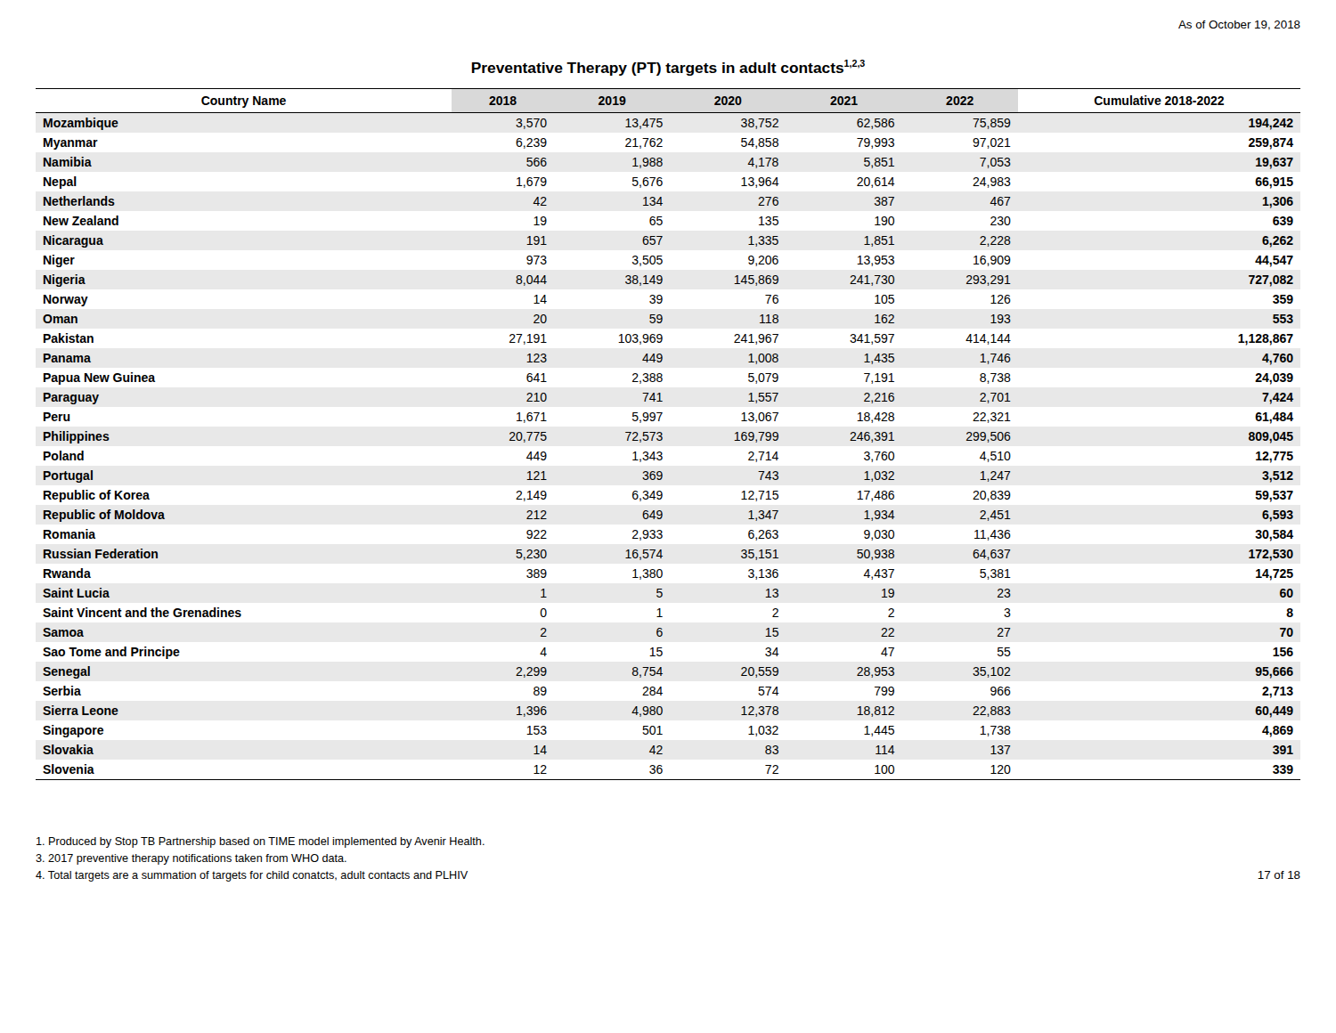As of October 19, 2018
Preventative Therapy (PT) targets in adult contacts1,2,3
| Country Name | 2018 | 2019 | 2020 | 2021 | 2022 | Cumulative 2018-2022 |
| --- | --- | --- | --- | --- | --- | --- |
| Mozambique | 3,570 | 13,475 | 38,752 | 62,586 | 75,859 | 194,242 |
| Myanmar | 6,239 | 21,762 | 54,858 | 79,993 | 97,021 | 259,874 |
| Namibia | 566 | 1,988 | 4,178 | 5,851 | 7,053 | 19,637 |
| Nepal | 1,679 | 5,676 | 13,964 | 20,614 | 24,983 | 66,915 |
| Netherlands | 42 | 134 | 276 | 387 | 467 | 1,306 |
| New Zealand | 19 | 65 | 135 | 190 | 230 | 639 |
| Nicaragua | 191 | 657 | 1,335 | 1,851 | 2,228 | 6,262 |
| Niger | 973 | 3,505 | 9,206 | 13,953 | 16,909 | 44,547 |
| Nigeria | 8,044 | 38,149 | 145,869 | 241,730 | 293,291 | 727,082 |
| Norway | 14 | 39 | 76 | 105 | 126 | 359 |
| Oman | 20 | 59 | 118 | 162 | 193 | 553 |
| Pakistan | 27,191 | 103,969 | 241,967 | 341,597 | 414,144 | 1,128,867 |
| Panama | 123 | 449 | 1,008 | 1,435 | 1,746 | 4,760 |
| Papua New Guinea | 641 | 2,388 | 5,079 | 7,191 | 8,738 | 24,039 |
| Paraguay | 210 | 741 | 1,557 | 2,216 | 2,701 | 7,424 |
| Peru | 1,671 | 5,997 | 13,067 | 18,428 | 22,321 | 61,484 |
| Philippines | 20,775 | 72,573 | 169,799 | 246,391 | 299,506 | 809,045 |
| Poland | 449 | 1,343 | 2,714 | 3,760 | 4,510 | 12,775 |
| Portugal | 121 | 369 | 743 | 1,032 | 1,247 | 3,512 |
| Republic of Korea | 2,149 | 6,349 | 12,715 | 17,486 | 20,839 | 59,537 |
| Republic of Moldova | 212 | 649 | 1,347 | 1,934 | 2,451 | 6,593 |
| Romania | 922 | 2,933 | 6,263 | 9,030 | 11,436 | 30,584 |
| Russian Federation | 5,230 | 16,574 | 35,151 | 50,938 | 64,637 | 172,530 |
| Rwanda | 389 | 1,380 | 3,136 | 4,437 | 5,381 | 14,725 |
| Saint Lucia | 1 | 5 | 13 | 19 | 23 | 60 |
| Saint Vincent and the Grenadines | 0 | 1 | 2 | 2 | 3 | 8 |
| Samoa | 2 | 6 | 15 | 22 | 27 | 70 |
| Sao Tome and Principe | 4 | 15 | 34 | 47 | 55 | 156 |
| Senegal | 2,299 | 8,754 | 20,559 | 28,953 | 35,102 | 95,666 |
| Serbia | 89 | 284 | 574 | 799 | 966 | 2,713 |
| Sierra Leone | 1,396 | 4,980 | 12,378 | 18,812 | 22,883 | 60,449 |
| Singapore | 153 | 501 | 1,032 | 1,445 | 1,738 | 4,869 |
| Slovakia | 14 | 42 | 83 | 114 | 137 | 391 |
| Slovenia | 12 | 36 | 72 | 100 | 120 | 339 |
1. Produced by Stop TB Partnership based on TIME model implemented by Avenir Health.
3. 2017 preventive therapy notifications taken from WHO data.
4. Total targets are a summation of targets for child conatcts, adult contacts and PLHIV
17 of 18